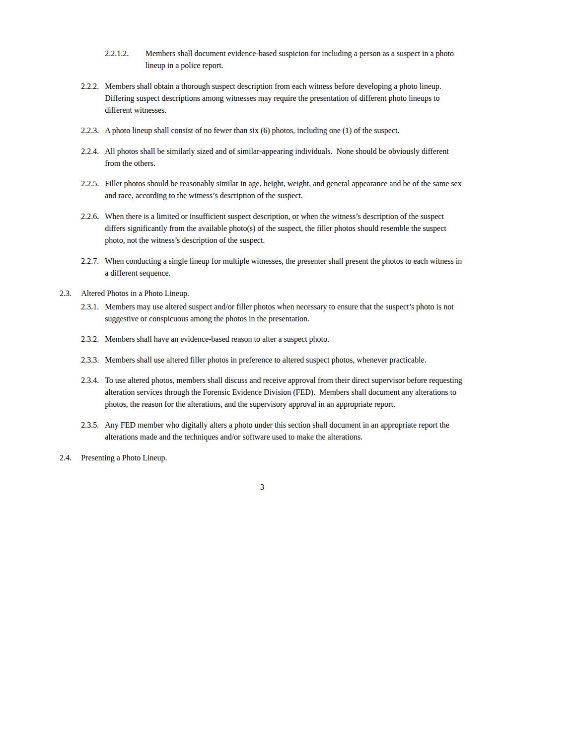2.2.1.2. Members shall document evidence-based suspicion for including a person as a suspect in a photo lineup in a police report.
2.2.2. Members shall obtain a thorough suspect description from each witness before developing a photo lineup. Differing suspect descriptions among witnesses may require the presentation of different photo lineups to different witnesses.
2.2.3. A photo lineup shall consist of no fewer than six (6) photos, including one (1) of the suspect.
2.2.4. All photos shall be similarly sized and of similar-appearing individuals. None should be obviously different from the others.
2.2.5. Filler photos should be reasonably similar in age, height, weight, and general appearance and be of the same sex and race, according to the witness’s description of the suspect.
2.2.6. When there is a limited or insufficient suspect description, or when the witness’s description of the suspect differs significantly from the available photo(s) of the suspect, the filler photos should resemble the suspect photo, not the witness’s description of the suspect.
2.2.7. When conducting a single lineup for multiple witnesses, the presenter shall present the photos to each witness in a different sequence.
2.3. Altered Photos in a Photo Lineup.
2.3.1. Members may use altered suspect and/or filler photos when necessary to ensure that the suspect’s photo is not suggestive or conspicuous among the photos in the presentation.
2.3.2. Members shall have an evidence-based reason to alter a suspect photo.
2.3.3. Members shall use altered filler photos in preference to altered suspect photos, whenever practicable.
2.3.4. To use altered photos, members shall discuss and receive approval from their direct supervisor before requesting alteration services through the Forensic Evidence Division (FED). Members shall document any alterations to photos, the reason for the alterations, and the supervisory approval in an appropriate report.
2.3.5. Any FED member who digitally alters a photo under this section shall document in an appropriate report the alterations made and the techniques and/or software used to make the alterations.
2.4. Presenting a Photo Lineup.
3